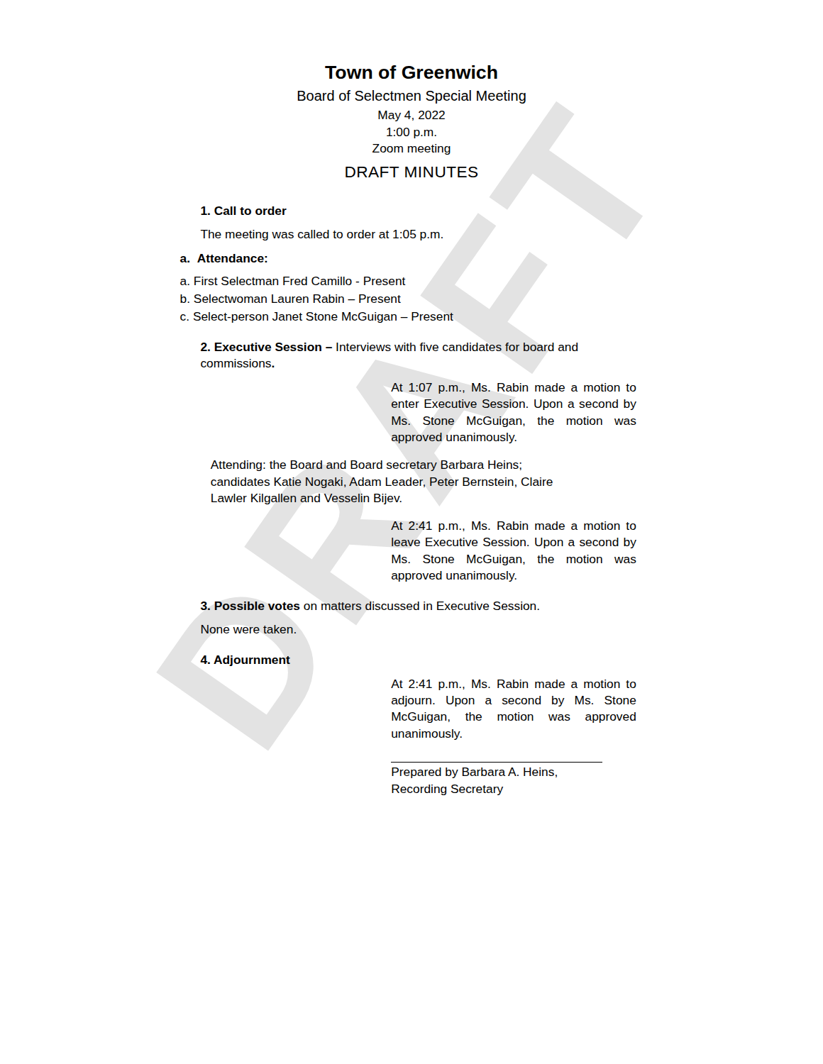DRAFT
Town of Greenwich
Board of Selectmen Special Meeting
May 4, 2022
1:00 p.m.
Zoom meeting
DRAFT MINUTES
1. Call to order
The meeting was called to order at 1:05 p.m.
a. Attendance:
a. First Selectman Fred Camillo - Present
b. Selectwoman Lauren Rabin – Present
c. Select-person Janet Stone McGuigan – Present
2. Executive Session – Interviews with five candidates for board and commissions.
At 1:07 p.m., Ms. Rabin made a motion to enter Executive Session. Upon a second by Ms. Stone McGuigan, the motion was approved unanimously.
Attending: the Board and Board secretary Barbara Heins; candidates Katie Nogaki, Adam Leader, Peter Bernstein, Claire Lawler Kilgallen and Vesselin Bijev.
At 2:41 p.m., Ms. Rabin made a motion to leave Executive Session. Upon a second by Ms. Stone McGuigan, the motion was approved unanimously.
3. Possible votes on matters discussed in Executive Session.
None were taken.
4. Adjournment
At 2:41 p.m., Ms. Rabin made a motion to adjourn. Upon a second by Ms. Stone McGuigan, the motion was approved unanimously.
Prepared by Barbara A. Heins,
Recording Secretary